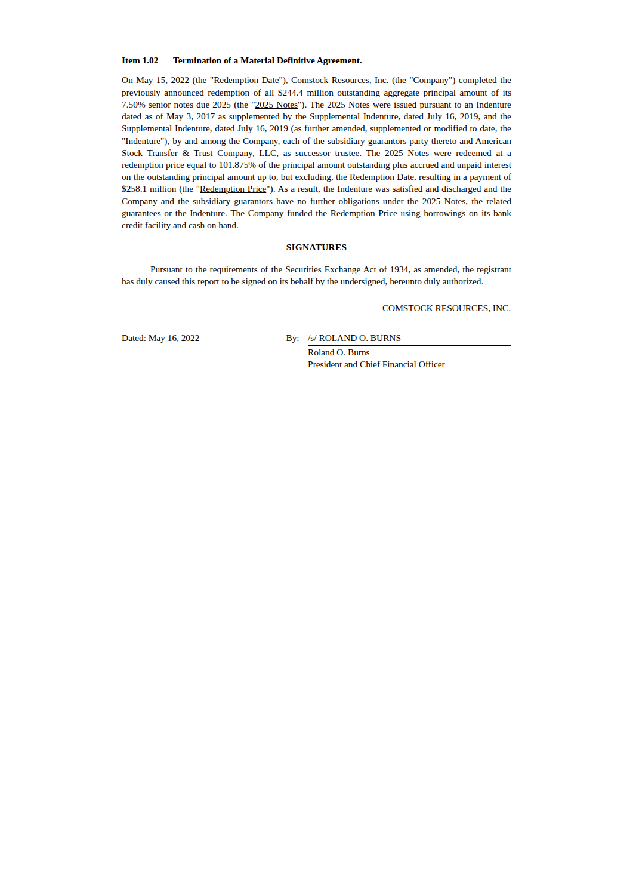Item 1.02 Termination of a Material Definitive Agreement.
On May 15, 2022 (the "Redemption Date"), Comstock Resources, Inc. (the "Company") completed the previously announced redemption of all $244.4 million outstanding aggregate principal amount of its 7.50% senior notes due 2025 (the "2025 Notes"). The 2025 Notes were issued pursuant to an Indenture dated as of May 3, 2017 as supplemented by the Supplemental Indenture, dated July 16, 2019, and the Supplemental Indenture, dated July 16, 2019 (as further amended, supplemented or modified to date, the "Indenture"), by and among the Company, each of the subsidiary guarantors party thereto and American Stock Transfer & Trust Company, LLC, as successor trustee. The 2025 Notes were redeemed at a redemption price equal to 101.875% of the principal amount outstanding plus accrued and unpaid interest on the outstanding principal amount up to, but excluding, the Redemption Date, resulting in a payment of $258.1 million (the "Redemption Price"). As a result, the Indenture was satisfied and discharged and the Company and the subsidiary guarantors have no further obligations under the 2025 Notes, the related guarantees or the Indenture. The Company funded the Redemption Price using borrowings on its bank credit facility and cash on hand.
SIGNATURES
Pursuant to the requirements of the Securities Exchange Act of 1934, as amended, the registrant has duly caused this report to be signed on its behalf by the undersigned, hereunto duly authorized.
COMSTOCK RESOURCES, INC.
| Dated: May 16, 2022 | By: | /s/ ROLAND O. BURNS Roland O. Burns President and Chief Financial Officer |